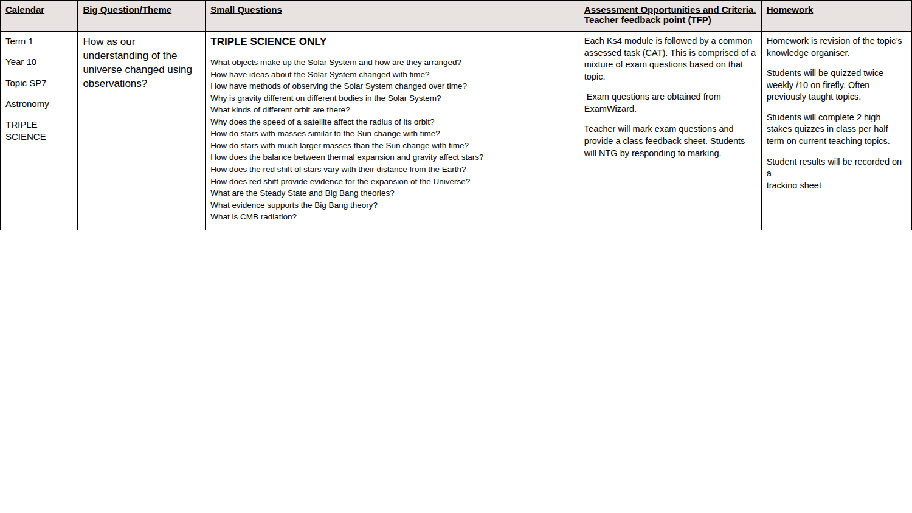| Calendar | Big Question/Theme | Small Questions | Assessment Opportunities and Criteria. Teacher feedback point (TFP) | Homework |
| --- | --- | --- | --- | --- |
| Term 1 Year 10 Topic SP7 Astronomy TRIPLE SCIENCE | How as our understanding of the universe changed using observations? | TRIPLE SCIENCE ONLY What objects make up the Solar System and how are they arranged? How have ideas about the Solar System changed with time? How have methods of observing the Solar System changed over time? Why is gravity different on different bodies in the Solar System? What kinds of different orbit are there? Why does the speed of a satellite affect the radius of its orbit? How do stars with masses similar to the Sun change with time? How do stars with much larger masses than the Sun change with time? How does the balance between thermal expansion and gravity affect stars? How does the red shift of stars vary with their distance from the Earth? How does red shift provide evidence for the expansion of the Universe? What are the Steady State and Big Bang theories? What evidence supports the Big Bang theory? What is CMB radiation? | Each Ks4 module is followed by a common assessed task (CAT). This is comprised of a mixture of exam questions based on that topic. Exam questions are obtained from ExamWizard. Teacher will mark exam questions and provide a class feedback sheet. Students will NTG by responding to marking. | Homework is revision of the topic’s knowledge organiser. Students will be quizzed twice weekly /10 on firefly. Often previously taught topics. Students will complete 2 high stakes quizzes in class per half term on current teaching topics. Student results will be recorded on a tracking sheet |